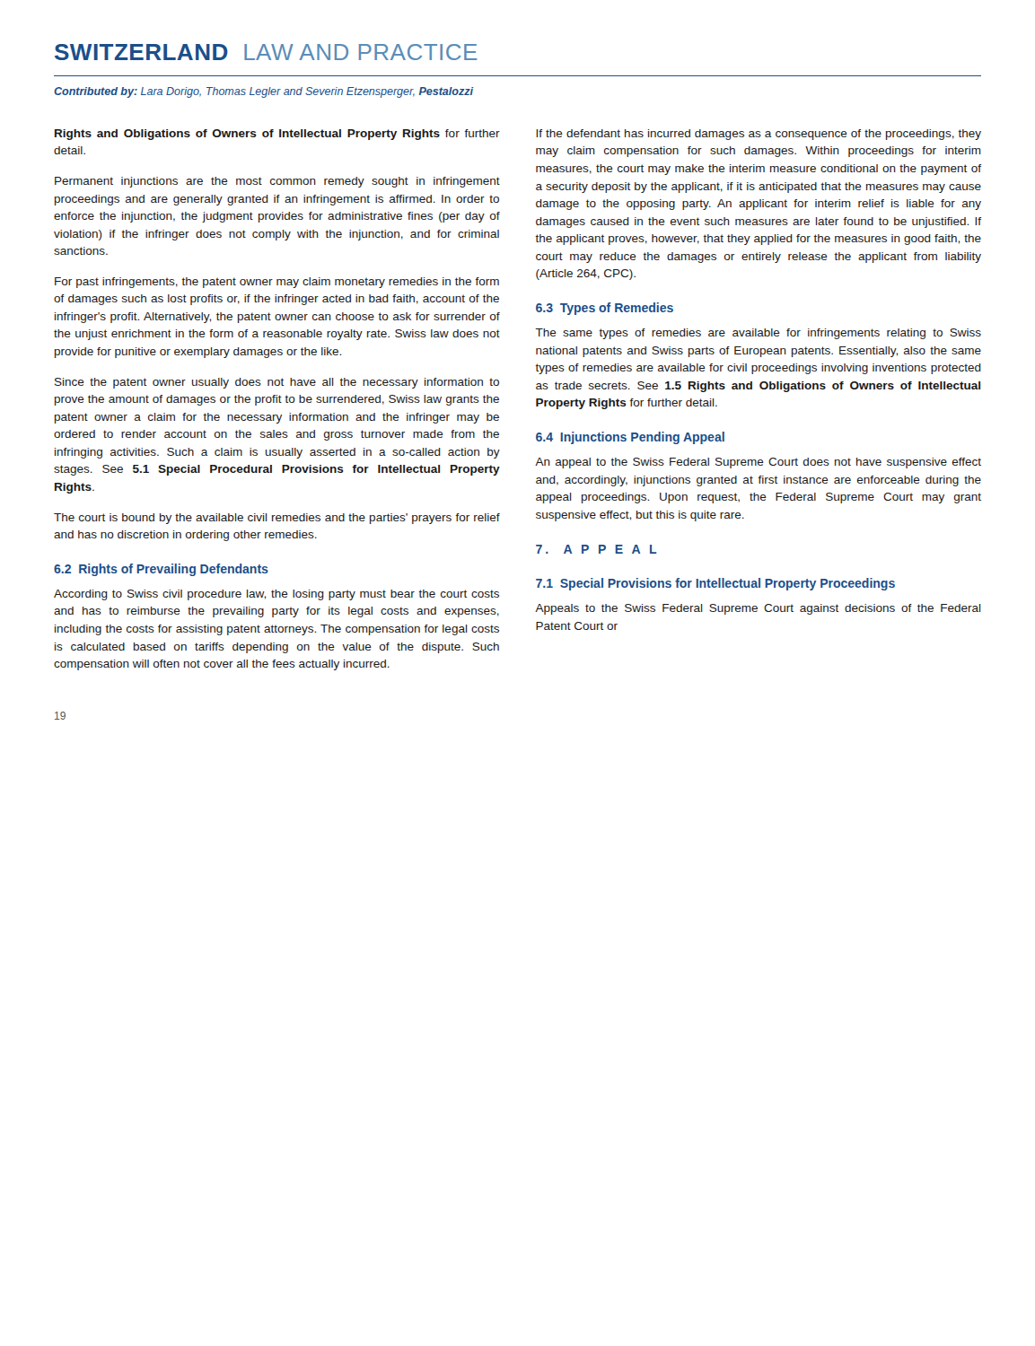SWITZERLAND LAW AND PRACTICE
Contributed by: Lara Dorigo, Thomas Legler and Severin Etzensperger, Pestalozzi
Rights and Obligations of Owners of Intellectual Property Rights for further detail.
Permanent injunctions are the most common remedy sought in infringement proceedings and are generally granted if an infringement is affirmed. In order to enforce the injunction, the judgment provides for administrative fines (per day of violation) if the infringer does not comply with the injunction, and for criminal sanctions.
For past infringements, the patent owner may claim monetary remedies in the form of damages such as lost profits or, if the infringer acted in bad faith, account of the infringer's profit. Alternatively, the patent owner can choose to ask for surrender of the unjust enrichment in the form of a reasonable royalty rate. Swiss law does not provide for punitive or exemplary damages or the like.
Since the patent owner usually does not have all the necessary information to prove the amount of damages or the profit to be surrendered, Swiss law grants the patent owner a claim for the necessary information and the infringer may be ordered to render account on the sales and gross turnover made from the infringing activities. Such a claim is usually asserted in a so-called action by stages. See 5.1 Special Procedural Provisions for Intellectual Property Rights.
The court is bound by the available civil remedies and the parties' prayers for relief and has no discretion in ordering other remedies.
6.2 Rights of Prevailing Defendants
According to Swiss civil procedure law, the losing party must bear the court costs and has to reimburse the prevailing party for its legal costs and expenses, including the costs for assisting patent attorneys. The compensation for legal costs is calculated based on tariffs depending on the value of the dispute. Such compensation will often not cover all the fees actually incurred.
If the defendant has incurred damages as a consequence of the proceedings, they may claim compensation for such damages. Within proceedings for interim measures, the court may make the interim measure conditional on the payment of a security deposit by the applicant, if it is anticipated that the measures may cause damage to the opposing party. An applicant for interim relief is liable for any damages caused in the event such measures are later found to be unjustified. If the applicant proves, however, that they applied for the measures in good faith, the court may reduce the damages or entirely release the applicant from liability (Article 264, CPC).
6.3 Types of Remedies
The same types of remedies are available for infringements relating to Swiss national patents and Swiss parts of European patents. Essentially, also the same types of remedies are available for civil proceedings involving inventions protected as trade secrets. See 1.5 Rights and Obligations of Owners of Intellectual Property Rights for further detail.
6.4 Injunctions Pending Appeal
An appeal to the Swiss Federal Supreme Court does not have suspensive effect and, accordingly, injunctions granted at first instance are enforceable during the appeal proceedings. Upon request, the Federal Supreme Court may grant suspensive effect, but this is quite rare.
7. A P P E A L
7.1 Special Provisions for Intellectual Property Proceedings
Appeals to the Swiss Federal Supreme Court against decisions of the Federal Patent Court or
19